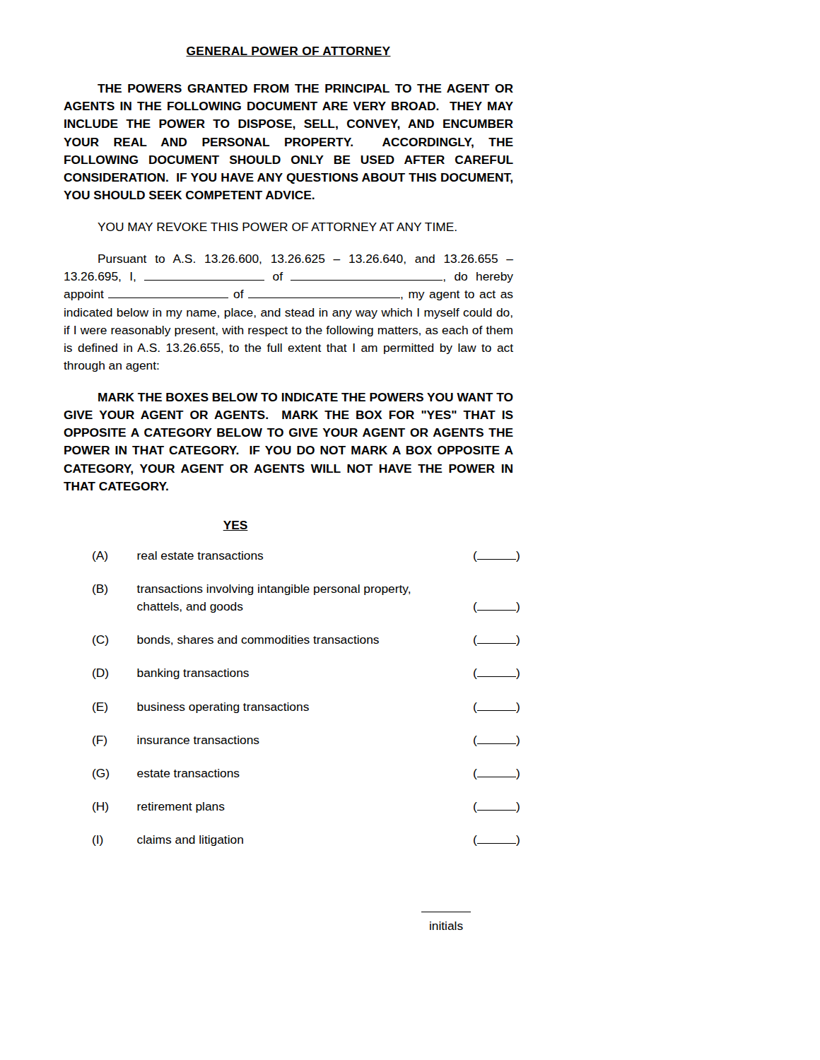GENERAL POWER OF ATTORNEY
THE POWERS GRANTED FROM THE PRINCIPAL TO THE AGENT OR AGENTS IN THE FOLLOWING DOCUMENT ARE VERY BROAD. THEY MAY INCLUDE THE POWER TO DISPOSE, SELL, CONVEY, AND ENCUMBER YOUR REAL AND PERSONAL PROPERTY. ACCORDINGLY, THE FOLLOWING DOCUMENT SHOULD ONLY BE USED AFTER CAREFUL CONSIDERATION. IF YOU HAVE ANY QUESTIONS ABOUT THIS DOCUMENT, YOU SHOULD SEEK COMPETENT ADVICE.
YOU MAY REVOKE THIS POWER OF ATTORNEY AT ANY TIME.
Pursuant to A.S. 13.26.600, 13.26.625 – 13.26.640, and 13.26.655 – 13.26.695, I, of , do hereby appoint of , my agent to act as indicated below in my name, place, and stead in any way which I myself could do, if I were reasonably present, with respect to the following matters, as each of them is defined in A.S. 13.26.655, to the full extent that I am permitted by law to act through an agent:
MARK THE BOXES BELOW TO INDICATE THE POWERS YOU WANT TO GIVE YOUR AGENT OR AGENTS. MARK THE BOX FOR "YES" THAT IS OPPOSITE A CATEGORY BELOW TO GIVE YOUR AGENT OR AGENTS THE POWER IN THAT CATEGORY. IF YOU DO NOT MARK A BOX OPPOSITE A CATEGORY, YOUR AGENT OR AGENTS WILL NOT HAVE THE POWER IN THAT CATEGORY.
YES
| (A) | real estate transactions | ( ) |
| (B) | transactions involving intangible personal property, chattels, and goods | ( ) |
| (C) | bonds, shares and commodities transactions | ( ) |
| (D) | banking transactions | ( ) |
| (E) | business operating transactions | ( ) |
| (F) | insurance transactions | ( ) |
| (G) | estate transactions | ( ) |
| (H) | retirement plans | ( ) |
| (I) | claims and litigation | ( ) |
initials